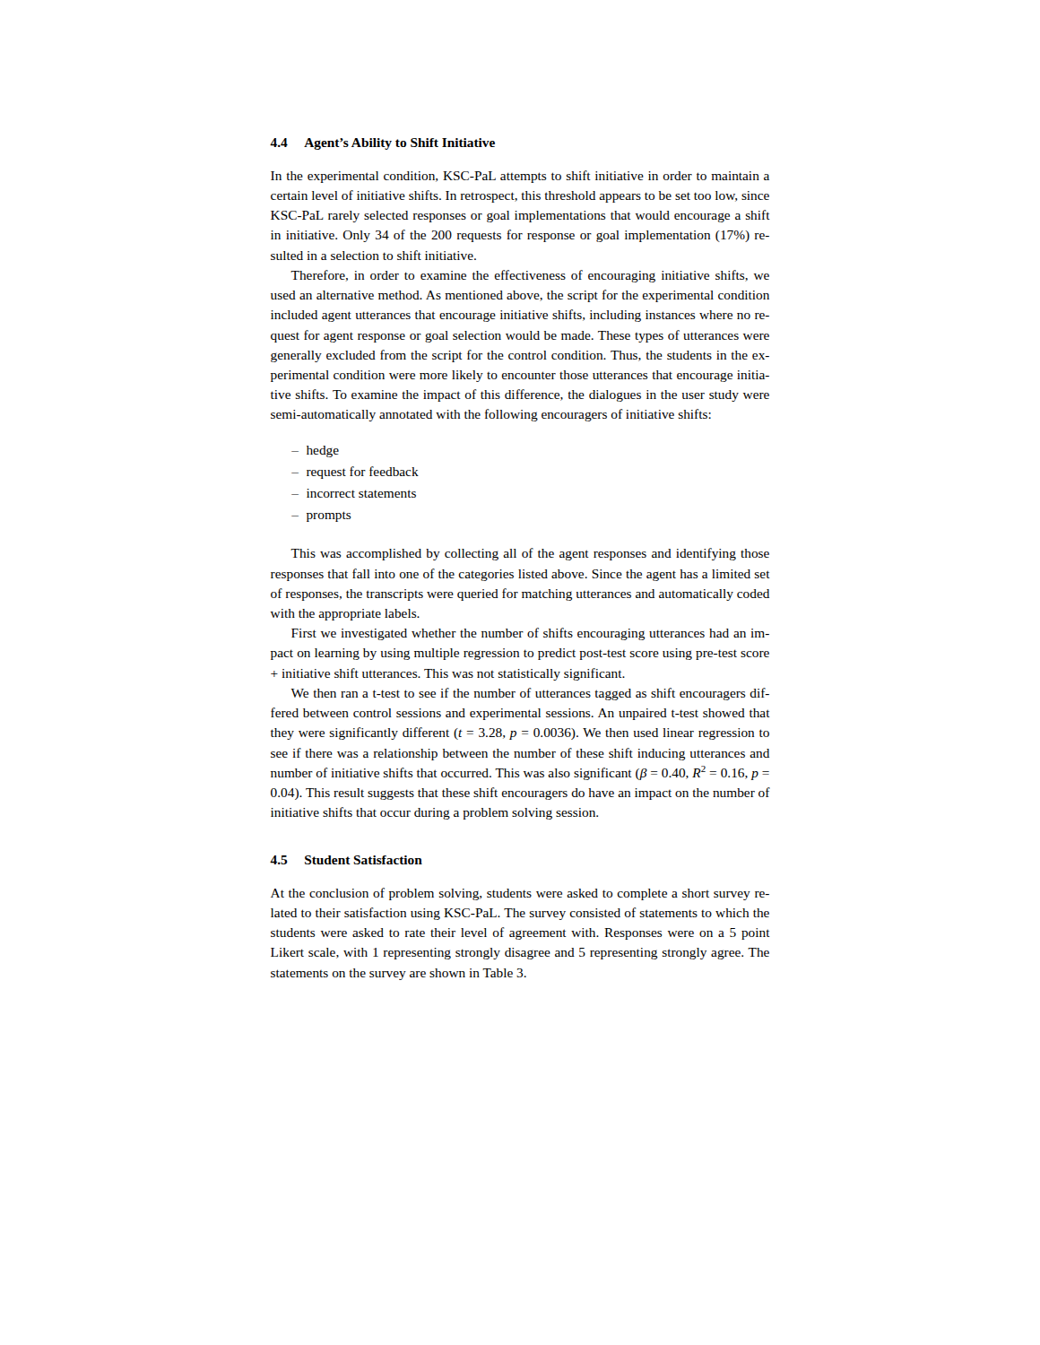4.4 Agent’s Ability to Shift Initiative
In the experimental condition, KSC-PaL attempts to shift initiative in order to maintain a certain level of initiative shifts. In retrospect, this threshold appears to be set too low, since KSC-PaL rarely selected responses or goal implementations that would encourage a shift in initiative. Only 34 of the 200 requests for response or goal implementation (17%) resulted in a selection to shift initiative.
Therefore, in order to examine the effectiveness of encouraging initiative shifts, we used an alternative method. As mentioned above, the script for the experimental condition included agent utterances that encourage initiative shifts, including instances where no request for agent response or goal selection would be made. These types of utterances were generally excluded from the script for the control condition. Thus, the students in the experimental condition were more likely to encounter those utterances that encourage initiative shifts. To examine the impact of this difference, the dialogues in the user study were semi-automatically annotated with the following encouragers of initiative shifts:
hedge
request for feedback
incorrect statements
prompts
This was accomplished by collecting all of the agent responses and identifying those responses that fall into one of the categories listed above. Since the agent has a limited set of responses, the transcripts were queried for matching utterances and automatically coded with the appropriate labels.
First we investigated whether the number of shifts encouraging utterances had an impact on learning by using multiple regression to predict post-test score using pre-test score + initiative shift utterances. This was not statistically significant.
We then ran a t-test to see if the number of utterances tagged as shift encouragers differed between control sessions and experimental sessions. An unpaired t-test showed that they were significantly different (t = 3.28, p = 0.0036). We then used linear regression to see if there was a relationship between the number of these shift inducing utterances and number of initiative shifts that occurred. This was also significant (β = 0.40, R2 = 0.16, p = 0.04). This result suggests that these shift encouragers do have an impact on the number of initiative shifts that occur during a problem solving session.
4.5 Student Satisfaction
At the conclusion of problem solving, students were asked to complete a short survey related to their satisfaction using KSC-PaL. The survey consisted of statements to which the students were asked to rate their level of agreement with. Responses were on a 5 point Likert scale, with 1 representing strongly disagree and 5 representing strongly agree. The statements on the survey are shown in Table 3.